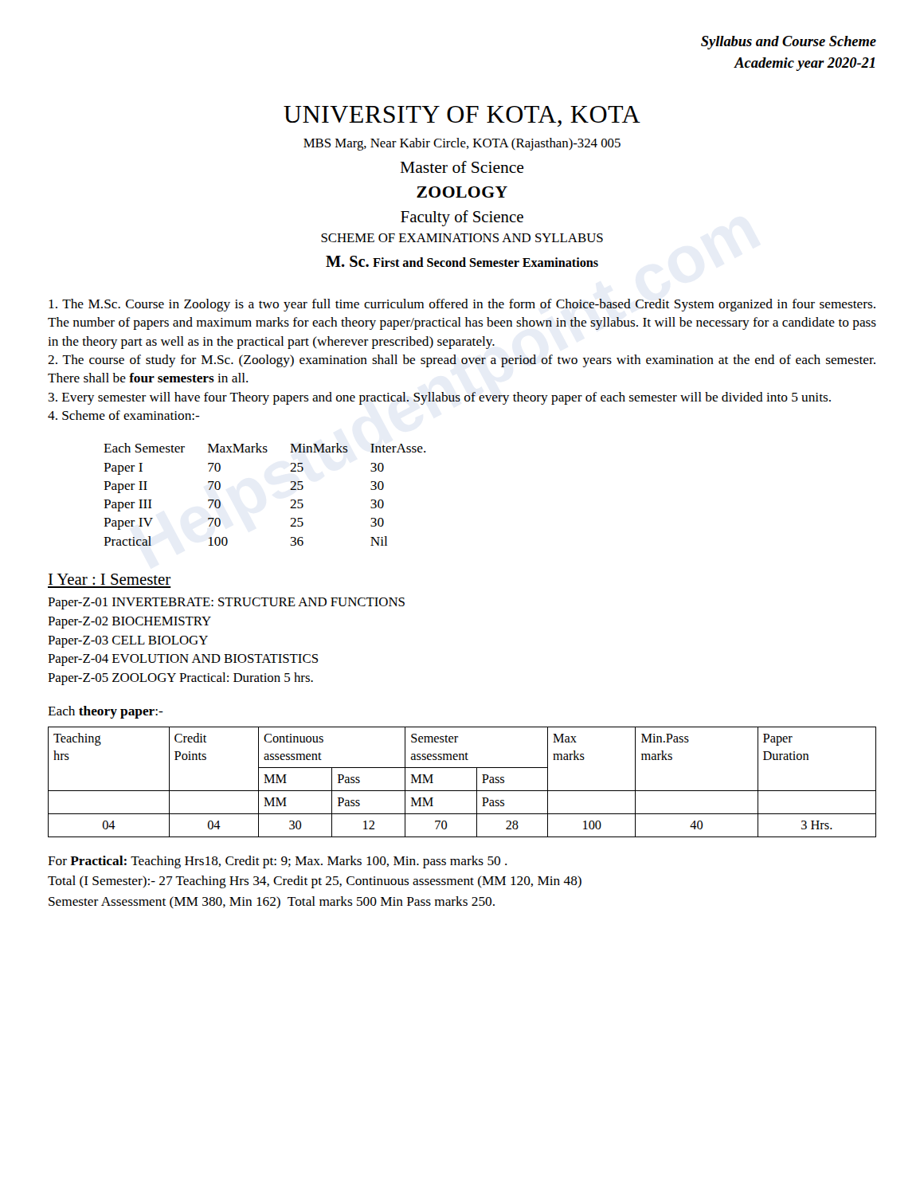Helpstudentpoint.com
Syllabus and Course Scheme
Academic year 2020-21
UNIVERSITY OF KOTA, KOTA
MBS Marg, Near Kabir Circle, KOTA (Rajasthan)-324 005
Master of Science
ZOOLOGY
Faculty of Science
SCHEME OF EXAMINATIONS AND SYLLABUS
M. Sc. First and Second Semester Examinations
1. The M.Sc. Course in Zoology is a two year full time curriculum offered in the form of Choice-based Credit System organized in four semesters. The number of papers and maximum marks for each theory paper/practical has been shown in the syllabus. It will be necessary for a candidate to pass in the theory part as well as in the practical part (wherever prescribed) separately.
2. The course of study for M.Sc. (Zoology) examination shall be spread over a period of two years with examination at the end of each semester. There shall be four semesters in all.
3. Every semester will have four Theory papers and one practical. Syllabus of every theory paper of each semester will be divided into 5 units.
4. Scheme of examination:-
| Each Semester | MaxMarks | MinMarks | InterAsse. |
| Paper I | 70 | 25 | 30 |
| Paper II | 70 | 25 | 30 |
| Paper III | 70 | 25 | 30 |
| Paper IV | 70 | 25 | 30 |
| Practical | 100 | 36 | Nil |
I Year : I Semester
Paper-Z-01 INVERTEBRATE: STRUCTURE AND FUNCTIONS
Paper-Z-02 BIOCHEMISTRY
Paper-Z-03 CELL BIOLOGY
Paper-Z-04 EVOLUTION AND BIOSTATISTICS
Paper-Z-05 ZOOLOGY Practical: Duration 5 hrs.
Each theory paper:-
| Teaching hrs | Credit Points | Continuous assessment | Semester assessment | Max marks | Min.Pass marks | Paper Duration |
| MM | Pass | MM | Pass |
| | | MM | Pass | MM | Pass | | | |
| 04 | 04 | 30 | 12 | 70 | 28 | 100 | 40 | 3 Hrs. |
For Practical: Teaching Hrs18, Credit pt: 9; Max. Marks 100, Min. pass marks 50 .
Total (I Semester):- 27 Teaching Hrs 34, Credit pt 25, Continuous assessment (MM 120, Min 48)
Semester Assessment (MM 380, Min 162) Total marks 500 Min Pass marks 250.